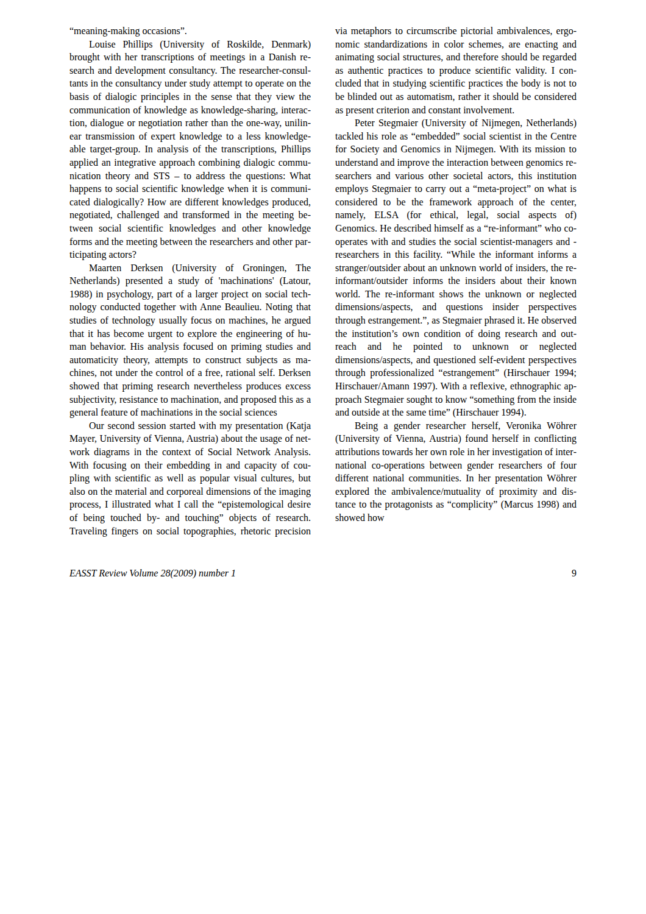“meaning-making occasions”.
Louise Phillips (University of Roskilde, Denmark) brought with her transcriptions of meetings in a Danish research and development consultancy. The researcher-consultants in the consultancy under study attempt to operate on the basis of dialogic principles in the sense that they view the communication of knowledge as knowledge-sharing, interaction, dialogue or negotiation rather than the one-way, unilinear transmission of expert knowledge to a less knowledgeable target-group. In analysis of the transcriptions, Phillips applied an integrative approach combining dialogic communication theory and STS – to address the questions: What happens to social scientific knowledge when it is communicated dialogically? How are different knowledges produced, negotiated, challenged and transformed in the meeting between social scientific knowledges and other knowledge forms and the meeting between the researchers and other participating actors?
Maarten Derksen (University of Groningen, The Netherlands) presented a study of 'machinations' (Latour, 1988) in psychology, part of a larger project on social technology conducted together with Anne Beaulieu. Noting that studies of technology usually focus on machines, he argued that it has become urgent to explore the engineering of human behavior. His analysis focused on priming studies and automaticity theory, attempts to construct subjects as machines, not under the control of a free, rational self. Derksen showed that priming research nevertheless produces excess subjectivity, resistance to machination, and proposed this as a general feature of machinations in the social sciences
Our second session started with my presentation (Katja Mayer, University of Vienna, Austria) about the usage of network diagrams in the context of Social Network Analysis. With focusing on their embedding in and capacity of coupling with scientific as well as popular visual cultures, but also on the material and corporeal dimensions of the imaging process, I illustrated what I call the “epistemological desire of being touched by- and touching” objects of research. Traveling fingers on social topographies, rhetoric precision via metaphors to circumscribe pictorial ambivalences, ergonomic standardizations in color schemes, are enacting and animating social structures, and therefore should be regarded as authentic practices to produce scientific validity. I concluded that in studying scientific practices the body is not to be blinded out as automatism, rather it should be considered as present criterion and constant involvement.
Peter Stegmaier (University of Nijmegen, Netherlands) tackled his role as “embedded” social scientist in the Centre for Society and Genomics in Nijmegen. With its mission to understand and improve the interaction between genomics researchers and various other societal actors, this institution employs Stegmaier to carry out a “meta-project” on what is considered to be the framework approach of the center, namely, ELSA (for ethical, legal, social aspects of) Genomics. He described himself as a “re-informant” who cooperates with and studies the social scientist-managers and -researchers in this facility. “While the informant informs a stranger/outsider about an unknown world of insiders, the re-informant/outsider informs the insiders about their known world. The re-informant shows the unknown or neglected dimensions/aspects, and questions insider perspectives through estrangement.”, as Stegmaier phrased it. He observed the institution’s own condition of doing research and outreach and he pointed to unknown or neglected dimensions/aspects, and questioned self-evident perspectives through professionalized “estrangement” (Hirschauer 1994; Hirschauer/Amann 1997). With a reflexive, ethnographic approach Stegmaier sought to know “something from the inside and outside at the same time” (Hirschauer 1994).
Being a gender researcher herself, Veronika Wöhrer (University of Vienna, Austria) found herself in conflicting attributions towards her own role in her investigation of international co-operations between gender researchers of four different national communities. In her presentation Wöhrer explored the ambivalence/mutuality of proximity and distance to the protagonists as “complicity” (Marcus 1998) and showed how
EASST Review Volume 28(2009) number 1 9